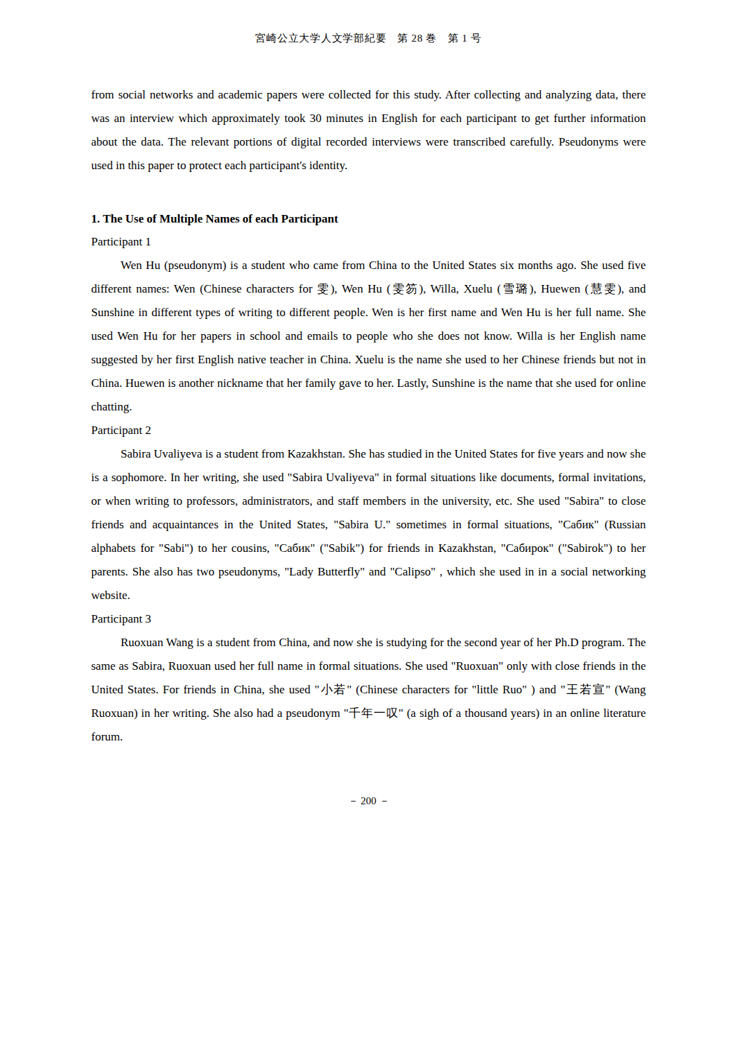宮崎公立大学人文学部紀要　第 28 巻　第 1 号
from social networks and academic papers were collected for this study. After collecting and analyzing data, there was an interview which approximately took 30 minutes in English for each participant to get further information about the data. The relevant portions of digital recorded interviews were transcribed carefully. Pseudonyms were used in this paper to protect each participant's identity.
1. The Use of Multiple Names of each Participant
Participant 1
Wen Hu (pseudonym) is a student who came from China to the United States six months ago. She used five different names: Wen (Chinese characters for 雯), Wen Hu (雯笏), Willa, Xuelu (雪璐), Huewen (慧雯), and Sunshine in different types of writing to different people. Wen is her first name and Wen Hu is her full name. She used Wen Hu for her papers in school and emails to people who she does not know. Willa is her English name suggested by her first English native teacher in China. Xuelu is the name she used to her Chinese friends but not in China. Huewen is another nickname that her family gave to her. Lastly, Sunshine is the name that she used for online chatting.
Participant 2
Sabira Uvaliyeva is a student from Kazakhstan. She has studied in the United States for five years and now she is a sophomore. In her writing, she used "Sabira Uvaliyeva" in formal situations like documents, formal invitations, or when writing to professors, administrators, and staff members in the university, etc. She used "Sabira" to close friends and acquaintances in the United States, "Sabira U." sometimes in formal situations, "Сабик" (Russian alphabets for "Sabi") to her cousins, "Сабик" ("Sabik") for friends in Kazakhstan, "Сабирок" ("Sabirok") to her parents. She also has two pseudonyms, "Lady Butterfly" and "Calipso" , which she used in in a social networking website.
Participant 3
Ruoxuan Wang is a student from China, and now she is studying for the second year of her Ph.D program. The same as Sabira, Ruoxuan used her full name in formal situations. She used "Ruoxuan" only with close friends in the United States. For friends in China, she used "小若" (Chinese characters for "little Ruo" ) and "王若宣" (Wang Ruoxuan) in her writing. She also had a pseudonym "千年一叹" (a sigh of a thousand years) in an online literature forum.
－ 200 －